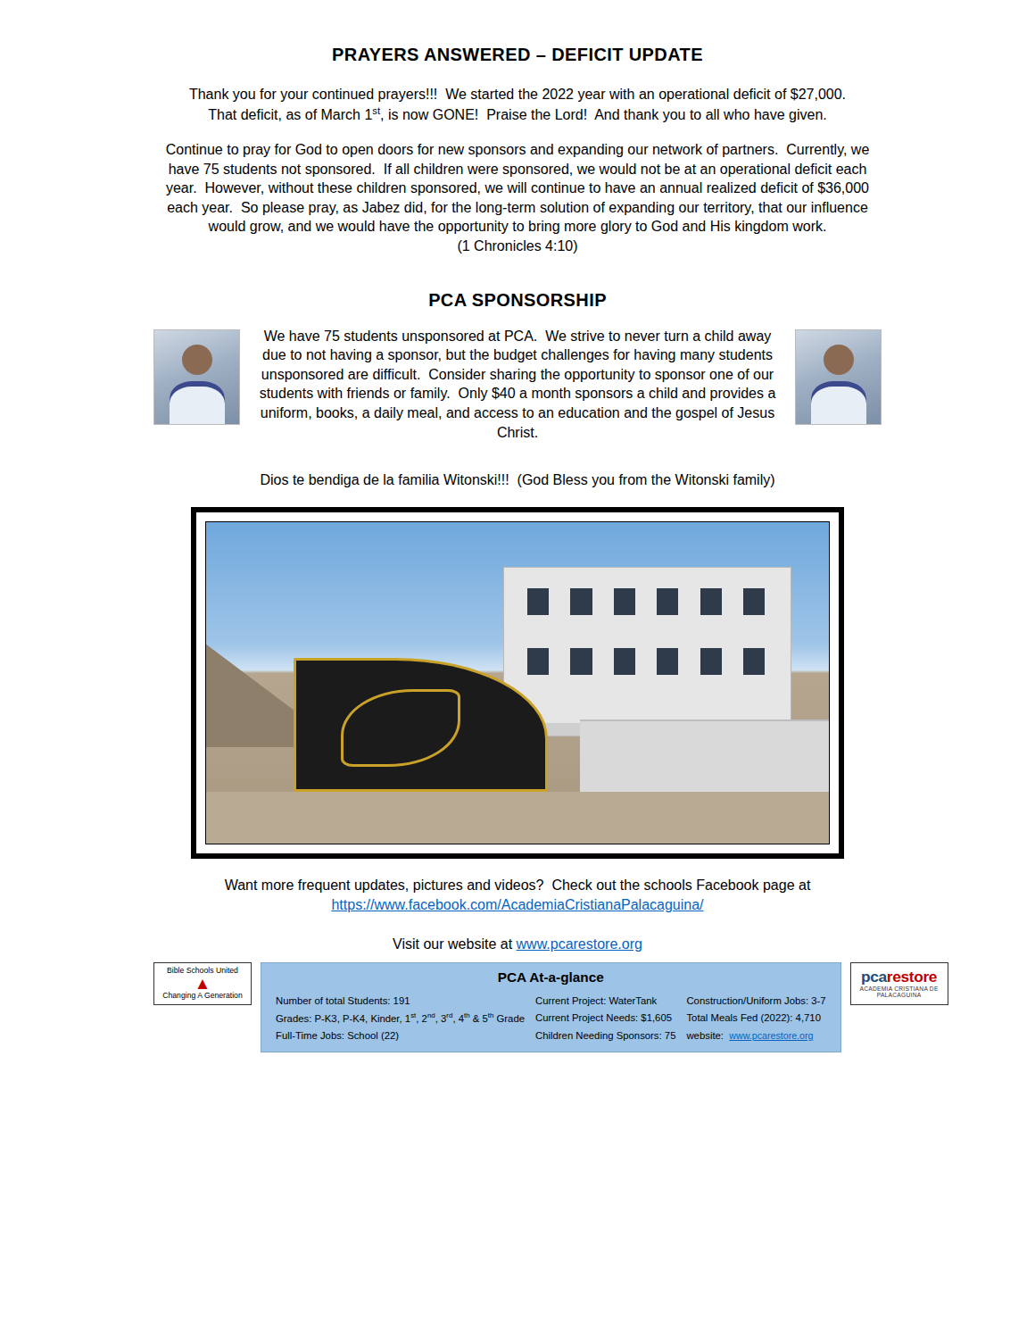PRAYERS ANSWERED – DEFICIT UPDATE
Thank you for your continued prayers!!! We started the 2022 year with an operational deficit of $27,000.
That deficit, as of March 1st, is now GONE! Praise the Lord! And thank you to all who have given.
Continue to pray for God to open doors for new sponsors and expanding our network of partners. Currently, we have 75 students not sponsored. If all children were sponsored, we would not be at an operational deficit each year. However, without these children sponsored, we will continue to have an annual realized deficit of $36,000 each year. So please pray, as Jabez did, for the long-term solution of expanding our territory, that our influence would grow, and we would have the opportunity to bring more glory to God and His kingdom work.
(1 Chronicles 4:10)
PCA SPONSORSHIP
We have 75 students unsponsored at PCA. We strive to never turn a child away due to not having a sponsor, but the budget challenges for having many students unsponsored are difficult. Consider sharing the opportunity to sponsor one of our students with friends or family. Only $40 a month sponsors a child and provides a uniform, books, a daily meal, and access to an education and the gospel of Jesus Christ.
Dios te bendiga de la familia Witonski!!! (God Bless you from the Witonski family)
Want more frequent updates, pictures and videos? Check out the schools Facebook page at
https://www.facebook.com/AcademiaCristianaPalacaguina/
Visit our website at www.pcarestore.org
Bible Schools United
▲
Changing A Generation
PCA At-a-glance
| Number of total Students: 191 | Current Project: WaterTank | Construction/Uniform Jobs: 3-7 |
| Grades: P-K3, P-K4, Kinder, 1 st , 2 nd , 3 rd , 4 th & 5 th Grade | Current Project Needs: $1,605 | Total Meals Fed (2022): 4,710 |
| Full-Time Jobs: School (22) | Children Needing Sponsors: 75 | website: www.pcarestore.org |
pca restore
ACADEMIA CRISTIANA DE PALACAGUINA